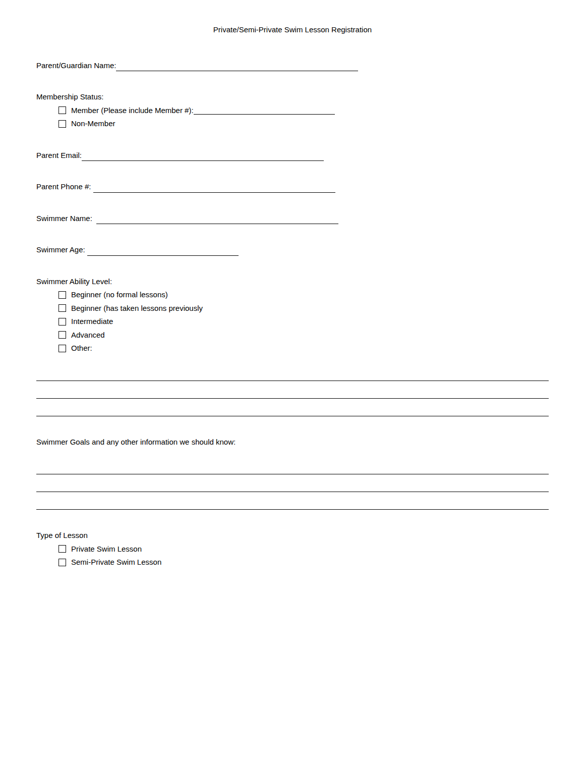Private/Semi-Private Swim Lesson Registration
Parent/Guardian Name:
Membership Status:
Member (Please include Member #):
Non-Member
Parent Email:
Parent Phone #:
Swimmer Name:
Swimmer Age:
Swimmer Ability Level:
Beginner (no formal lessons)
Beginner (has taken lessons previously
Intermediate
Advanced
Other:
Swimmer Goals and any other information we should know:
Type of Lesson
Private Swim Lesson
Semi-Private Swim Lesson